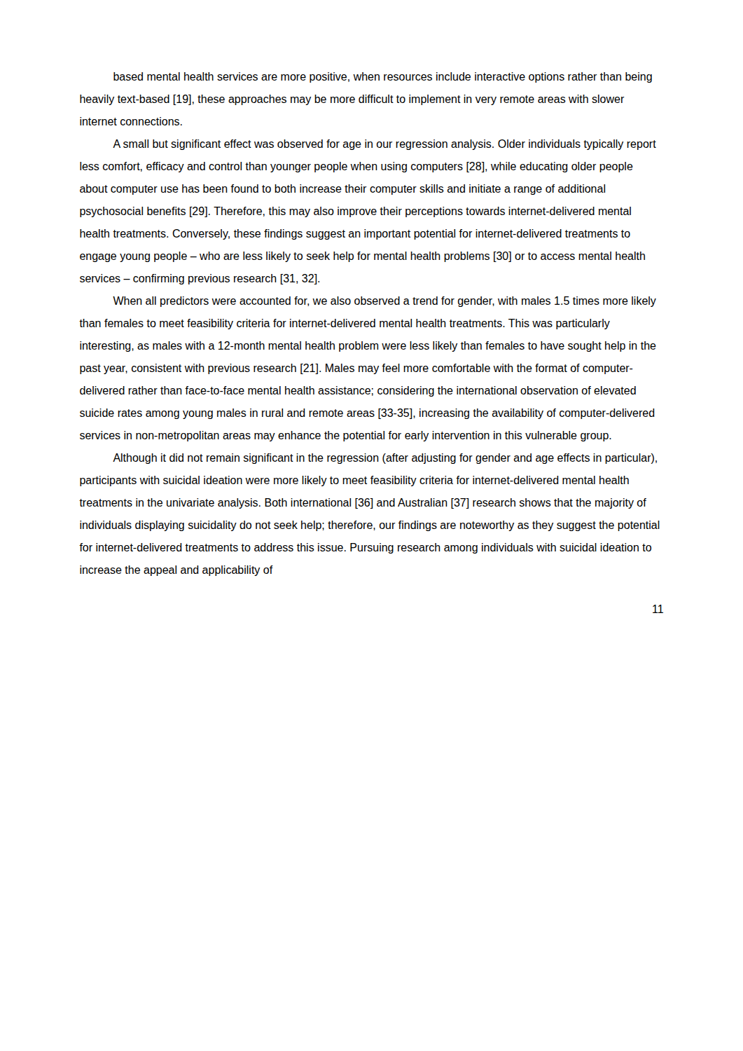based mental health services are more positive, when resources include interactive options rather than being heavily text-based [19], these approaches may be more difficult to implement in very remote areas with slower internet connections.
A small but significant effect was observed for age in our regression analysis. Older individuals typically report less comfort, efficacy and control than younger people when using computers [28], while educating older people about computer use has been found to both increase their computer skills and initiate a range of additional psychosocial benefits [29]. Therefore, this may also improve their perceptions towards internet-delivered mental health treatments. Conversely, these findings suggest an important potential for internet-delivered treatments to engage young people – who are less likely to seek help for mental health problems [30] or to access mental health services – confirming previous research [31, 32].
When all predictors were accounted for, we also observed a trend for gender, with males 1.5 times more likely than females to meet feasibility criteria for internet-delivered mental health treatments. This was particularly interesting, as males with a 12-month mental health problem were less likely than females to have sought help in the past year, consistent with previous research [21]. Males may feel more comfortable with the format of computer-delivered rather than face-to-face mental health assistance; considering the international observation of elevated suicide rates among young males in rural and remote areas [33-35], increasing the availability of computer-delivered services in non-metropolitan areas may enhance the potential for early intervention in this vulnerable group.
Although it did not remain significant in the regression (after adjusting for gender and age effects in particular), participants with suicidal ideation were more likely to meet feasibility criteria for internet-delivered mental health treatments in the univariate analysis. Both international [36] and Australian [37] research shows that the majority of individuals displaying suicidality do not seek help; therefore, our findings are noteworthy as they suggest the potential for internet-delivered treatments to address this issue. Pursuing research among individuals with suicidal ideation to increase the appeal and applicability of
11